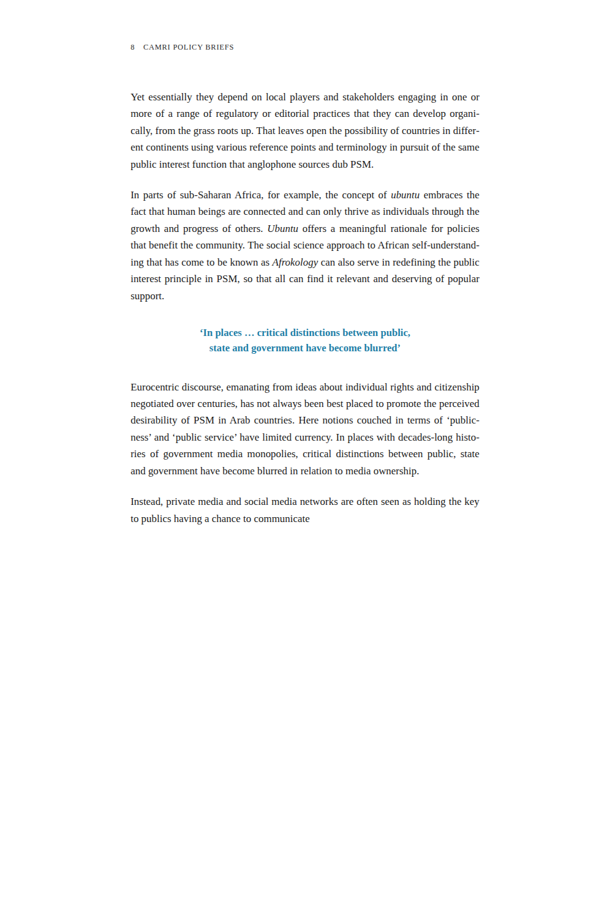8 CAMRI POLICY BRIEFS
Yet essentially they depend on local players and stakeholders engaging in one or more of a range of regulatory or editorial practices that they can develop organically, from the grass roots up. That leaves open the possibility of countries in different continents using various reference points and terminology in pursuit of the same public interest function that anglophone sources dub PSM.
In parts of sub-Saharan Africa, for example, the concept of ubuntu embraces the fact that human beings are connected and can only thrive as individuals through the growth and progress of others. Ubuntu offers a meaningful rationale for policies that benefit the community. The social science approach to African self-understanding that has come to be known as Afrokology can also serve in redefining the public interest principle in PSM, so that all can find it relevant and deserving of popular support.
‘In places … critical distinctions between public,
state and government have become blurred’
Eurocentric discourse, emanating from ideas about individual rights and citizenship negotiated over centuries, has not always been best placed to promote the perceived desirability of PSM in Arab countries. Here notions couched in terms of ‘publicness’ and ‘public service’ have limited currency. In places with decades-long histories of government media monopolies, critical distinctions between public, state and government have become blurred in relation to media ownership.
Instead, private media and social media networks are often seen as holding the key to publics having a chance to communicate